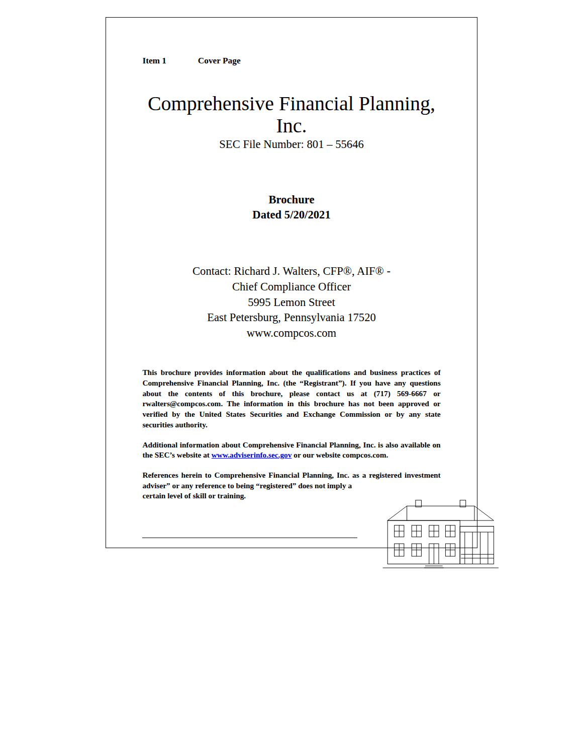Item 1 Cover Page
Comprehensive Financial Planning, Inc.
SEC File Number: 801 – 55646
Brochure
Dated 5/20/2021
Contact: Richard J. Walters, CFP®, AIF® -
Chief Compliance Officer
5995 Lemon Street
East Petersburg, Pennsylvania 17520
www.compcos.com
This brochure provides information about the qualifications and business practices of Comprehensive Financial Planning, Inc. (the “Registrant”). If you have any questions about the contents of this brochure, please contact us at (717) 569-6667 or rwalters@compcos.com. The information in this brochure has not been approved or verified by the United States Securities and Exchange Commission or by any state securities authority.
Additional information about Comprehensive Financial Planning, Inc. is also available on the SEC’s website at www.adviserinfo.sec.gov or our website compcos.com.
References herein to Comprehensive Financial Planning, Inc. as a registered investment adviser” or any reference to being “registered” does not imply a
certain level of skill or training.